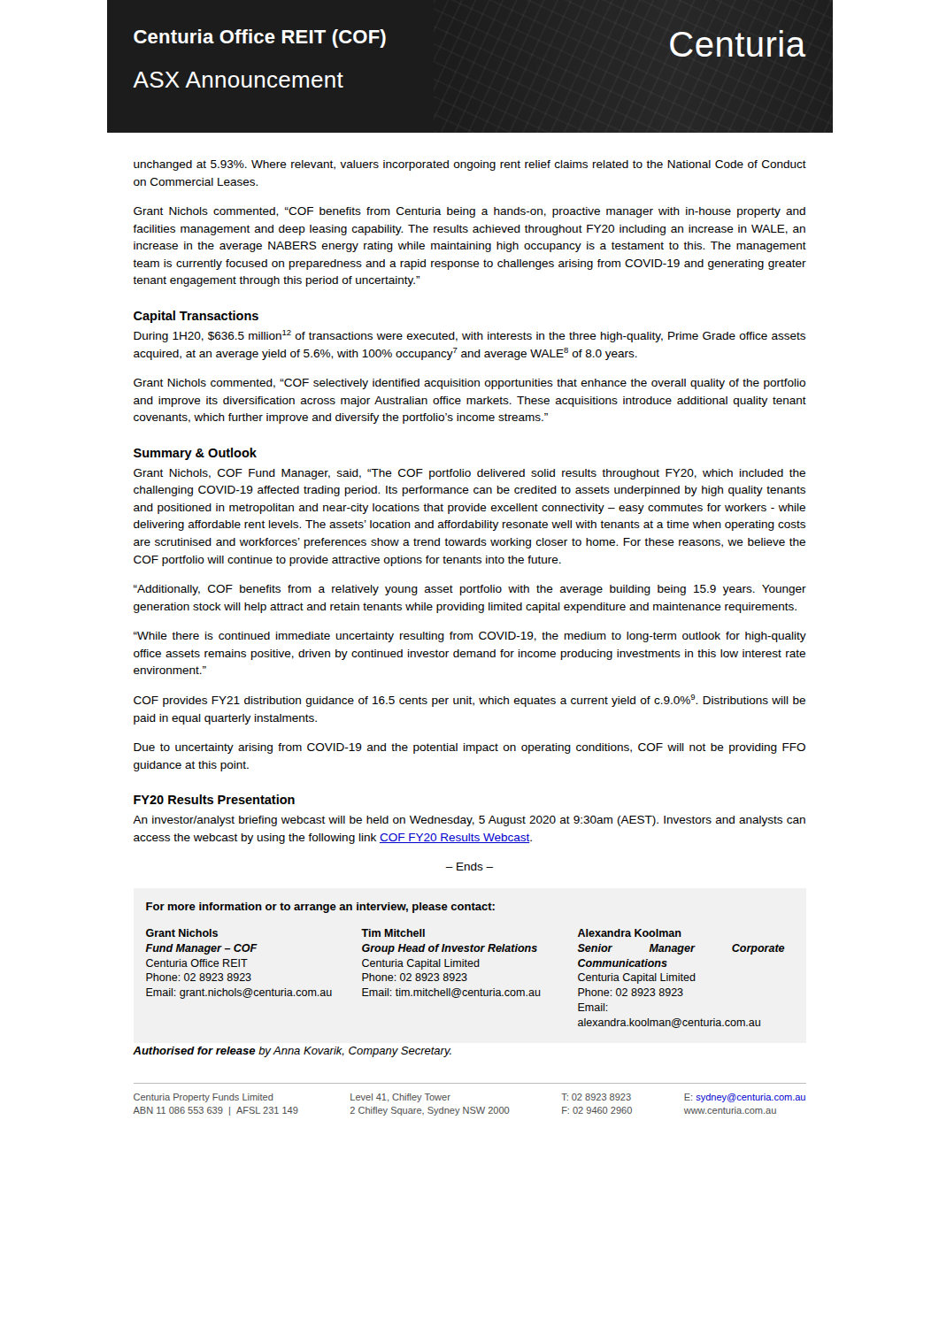Centuria Office REIT (COF)
ASX Announcement
Centuria
unchanged at 5.93%. Where relevant, valuers incorporated ongoing rent relief claims related to the National Code of Conduct on Commercial Leases.
Grant Nichols commented, “COF benefits from Centuria being a hands-on, proactive manager with in-house property and facilities management and deep leasing capability. The results achieved throughout FY20 including an increase in WALE, an increase in the average NABERS energy rating while maintaining high occupancy is a testament to this. The management team is currently focused on preparedness and a rapid response to challenges arising from COVID-19 and generating greater tenant engagement through this period of uncertainty.”
Capital Transactions
During 1H20, $636.5 million12 of transactions were executed, with interests in the three high-quality, Prime Grade office assets acquired, at an average yield of 5.6%, with 100% occupancy7 and average WALE8 of 8.0 years.
Grant Nichols commented, “COF selectively identified acquisition opportunities that enhance the overall quality of the portfolio and improve its diversification across major Australian office markets. These acquisitions introduce additional quality tenant covenants, which further improve and diversify the portfolio’s income streams.”
Summary & Outlook
Grant Nichols, COF Fund Manager, said, “The COF portfolio delivered solid results throughout FY20, which included the challenging COVID-19 affected trading period. Its performance can be credited to assets underpinned by high quality tenants and positioned in metropolitan and near-city locations that provide excellent connectivity – easy commutes for workers - while delivering affordable rent levels. The assets’ location and affordability resonate well with tenants at a time when operating costs are scrutinised and workforces’ preferences show a trend towards working closer to home. For these reasons, we believe the COF portfolio will continue to provide attractive options for tenants into the future.
“Additionally, COF benefits from a relatively young asset portfolio with the average building being 15.9 years. Younger generation stock will help attract and retain tenants while providing limited capital expenditure and maintenance requirements.
“While there is continued immediate uncertainty resulting from COVID-19, the medium to long-term outlook for high-quality office assets remains positive, driven by continued investor demand for income producing investments in this low interest rate environment.”
COF provides FY21 distribution guidance of 16.5 cents per unit, which equates a current yield of c.9.0%9. Distributions will be paid in equal quarterly instalments.
Due to uncertainty arising from COVID-19 and the potential impact on operating conditions, COF will not be providing FFO guidance at this point.
FY20 Results Presentation
An investor/analyst briefing webcast will be held on Wednesday, 5 August 2020 at 9:30am (AEST). Investors and analysts can access the webcast by using the following link COF FY20 Results Webcast.
– Ends –
For more information or to arrange an interview, please contact:
| Grant Nichols Fund Manager – COF Centuria Office REIT Phone: 02 8923 8923 Email: grant.nichols@centuria.com.au | Tim Mitchell Group Head of Investor Relations Centuria Capital Limited Phone: 02 8923 8923 Email: tim.mitchell@centuria.com.au | Alexandra Koolman Senior Manager Corporate Communications Centuria Capital Limited Phone: 02 8923 8923 Email: alexandra.koolman@centuria.com.au |
Authorised for release by Anna Kovarik, Company Secretary.
Centuria Property Funds Limited
ABN 11 086 553 639 | AFSL 231 149
Level 41, Chifley Tower
2 Chifley Square, Sydney NSW 2000
T: 02 8923 8923
F: 02 9460 2960
E: sydney@centuria.com.au
www.centuria.com.au